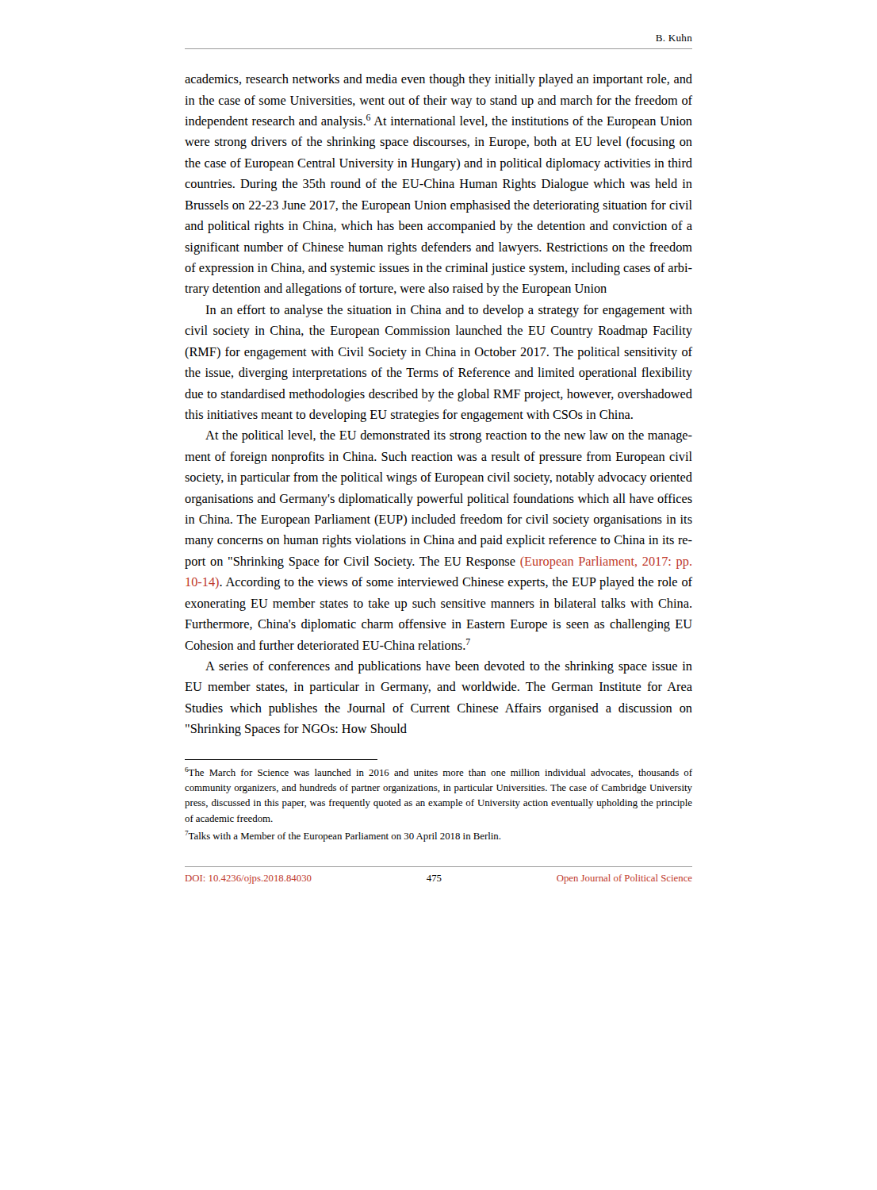B. Kuhn
academics, research networks and media even though they initially played an important role, and in the case of some Universities, went out of their way to stand up and march for the freedom of independent research and analysis.6 At international level, the institutions of the European Union were strong drivers of the shrinking space discourses, in Europe, both at EU level (focusing on the case of European Central University in Hungary) and in political diplomacy activities in third countries. During the 35th round of the EU-China Human Rights Dialogue which was held in Brussels on 22-23 June 2017, the European Union emphasised the deteriorating situation for civil and political rights in China, which has been accompanied by the detention and conviction of a significant number of Chinese human rights defenders and lawyers. Restrictions on the freedom of expression in China, and systemic issues in the criminal justice system, including cases of arbitrary detention and allegations of torture, were also raised by the European Union
In an effort to analyse the situation in China and to develop a strategy for engagement with civil society in China, the European Commission launched the EU Country Roadmap Facility (RMF) for engagement with Civil Society in China in October 2017. The political sensitivity of the issue, diverging interpretations of the Terms of Reference and limited operational flexibility due to standardised methodologies described by the global RMF project, however, overshadowed this initiatives meant to developing EU strategies for engagement with CSOs in China.
At the political level, the EU demonstrated its strong reaction to the new law on the management of foreign nonprofits in China. Such reaction was a result of pressure from European civil society, in particular from the political wings of European civil society, notably advocacy oriented organisations and Germany's diplomatically powerful political foundations which all have offices in China. The European Parliament (EUP) included freedom for civil society organisations in its many concerns on human rights violations in China and paid explicit reference to China in its report on "Shrinking Space for Civil Society. The EU Response (European Parliament, 2017: pp. 10-14). According to the views of some interviewed Chinese experts, the EUP played the role of exonerating EU member states to take up such sensitive manners in bilateral talks with China. Furthermore, China's diplomatic charm offensive in Eastern Europe is seen as challenging EU Cohesion and further deteriorated EU-China relations.7
A series of conferences and publications have been devoted to the shrinking space issue in EU member states, in particular in Germany, and worldwide. The German Institute for Area Studies which publishes the Journal of Current Chinese Affairs organised a discussion on "Shrinking Spaces for NGOs: How Should
6The March for Science was launched in 2016 and unites more than one million individual advocates, thousands of community organizers, and hundreds of partner organizations, in particular Universities. The case of Cambridge University press, discussed in this paper, was frequently quoted as an example of University action eventually upholding the principle of academic freedom.
7Talks with a Member of the European Parliament on 30 April 2018 in Berlin.
DOI: 10.4236/ojps.2018.84030 475 Open Journal of Political Science